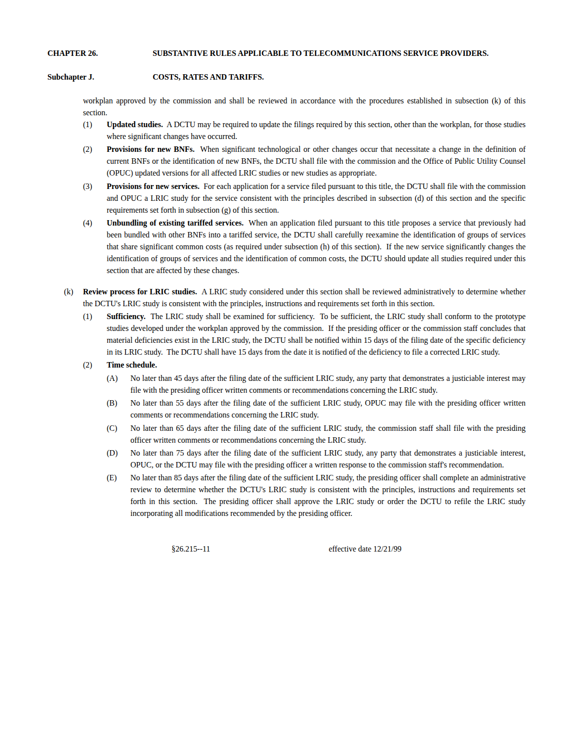| CHAPTER 26. | SUBSTANTIVE RULES APPLICABLE TO TELECOMMUNICATIONS SERVICE PROVIDERS. |
| Subchapter J. | COSTS, RATES AND TARIFFS. |
workplan approved by the commission and shall be reviewed in accordance with the procedures established in subsection (k) of this section.
(1) Updated studies. A DCTU may be required to update the filings required by this section, other than the workplan, for those studies where significant changes have occurred.
(2) Provisions for new BNFs. When significant technological or other changes occur that necessitate a change in the definition of current BNFs or the identification of new BNFs, the DCTU shall file with the commission and the Office of Public Utility Counsel (OPUC) updated versions for all affected LRIC studies or new studies as appropriate.
(3) Provisions for new services. For each application for a service filed pursuant to this title, the DCTU shall file with the commission and OPUC a LRIC study for the service consistent with the principles described in subsection (d) of this section and the specific requirements set forth in subsection (g) of this section.
(4) Unbundling of existing tariffed services. When an application filed pursuant to this title proposes a service that previously had been bundled with other BNFs into a tariffed service, the DCTU shall carefully reexamine the identification of groups of services that share significant common costs (as required under subsection (h) of this section). If the new service significantly changes the identification of groups of services and the identification of common costs, the DCTU should update all studies required under this section that are affected by these changes.
(k) Review process for LRIC studies. A LRIC study considered under this section shall be reviewed administratively to determine whether the DCTU's LRIC study is consistent with the principles, instructions and requirements set forth in this section.
(1) Sufficiency. The LRIC study shall be examined for sufficiency. To be sufficient, the LRIC study shall conform to the prototype studies developed under the workplan approved by the commission. If the presiding officer or the commission staff concludes that material deficiencies exist in the LRIC study, the DCTU shall be notified within 15 days of the filing date of the specific deficiency in its LRIC study. The DCTU shall have 15 days from the date it is notified of the deficiency to file a corrected LRIC study.
(2) Time schedule.
(A) No later than 45 days after the filing date of the sufficient LRIC study, any party that demonstrates a justiciable interest may file with the presiding officer written comments or recommendations concerning the LRIC study.
(B) No later than 55 days after the filing date of the sufficient LRIC study, OPUC may file with the presiding officer written comments or recommendations concerning the LRIC study.
(C) No later than 65 days after the filing date of the sufficient LRIC study, the commission staff shall file with the presiding officer written comments or recommendations concerning the LRIC study.
(D) No later than 75 days after the filing date of the sufficient LRIC study, any party that demonstrates a justiciable interest, OPUC, or the DCTU may file with the presiding officer a written response to the commission staff's recommendation.
(E) No later than 85 days after the filing date of the sufficient LRIC study, the presiding officer shall complete an administrative review to determine whether the DCTU's LRIC study is consistent with the principles, instructions and requirements set forth in this section. The presiding officer shall approve the LRIC study or order the DCTU to refile the LRIC study incorporating all modifications recommended by the presiding officer.
§26.215--11effective date 12/21/99